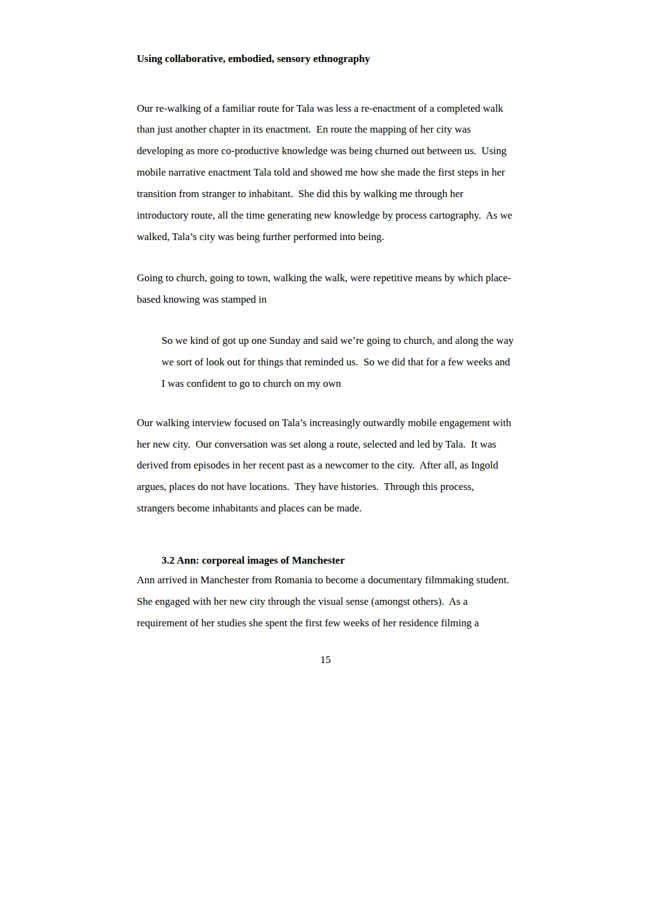Using collaborative, embodied, sensory ethnography
Our re-walking of a familiar route for Tala was less a re-enactment of a completed walk than just another chapter in its enactment. En route the mapping of her city was developing as more co-productive knowledge was being churned out between us. Using mobile narrative enactment Tala told and showed me how she made the first steps in her transition from stranger to inhabitant. She did this by walking me through her introductory route, all the time generating new knowledge by process cartography. As we walked, Tala’s city was being further performed into being.
Going to church, going to town, walking the walk, were repetitive means by which place-based knowing was stamped in
So we kind of got up one Sunday and said we’re going to church, and along the way we sort of look out for things that reminded us. So we did that for a few weeks and I was confident to go to church on my own
Our walking interview focused on Tala’s increasingly outwardly mobile engagement with her new city. Our conversation was set along a route, selected and led by Tala. It was derived from episodes in her recent past as a newcomer to the city. After all, as Ingold argues, places do not have locations. They have histories. Through this process, strangers become inhabitants and places can be made.
3.2 Ann: corporeal images of Manchester
Ann arrived in Manchester from Romania to become a documentary filmmaking student. She engaged with her new city through the visual sense (amongst others). As a requirement of her studies she spent the first few weeks of her residence filming a
15